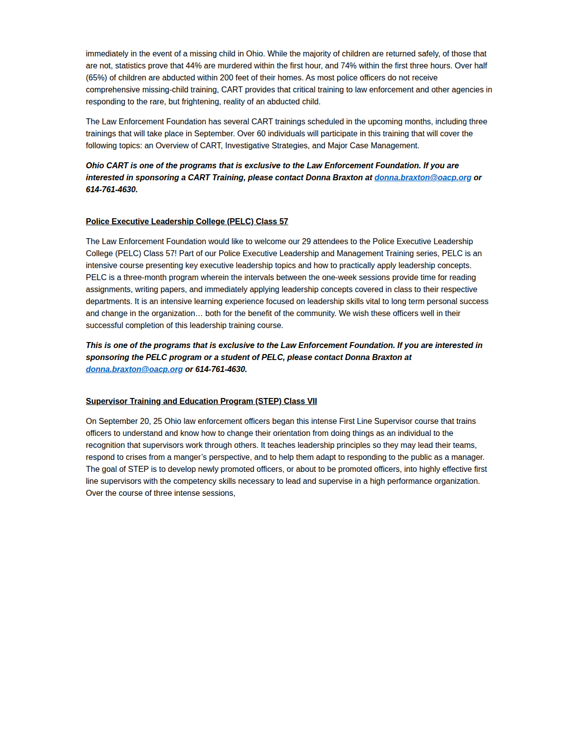immediately in the event of a missing child in Ohio. While the majority of children are returned safely, of those that are not, statistics prove that 44% are murdered within the first hour, and 74% within the first three hours. Over half (65%) of children are abducted within 200 feet of their homes. As most police officers do not receive comprehensive missing-child training, CART provides that critical training to law enforcement and other agencies in responding to the rare, but frightening, reality of an abducted child.
The Law Enforcement Foundation has several CART trainings scheduled in the upcoming months, including three trainings that will take place in September. Over 60 individuals will participate in this training that will cover the following topics: an Overview of CART, Investigative Strategies, and Major Case Management.
Ohio CART is one of the programs that is exclusive to the Law Enforcement Foundation. If you are interested in sponsoring a CART Training, please contact Donna Braxton at donna.braxton@oacp.org or 614-761-4630.
Police Executive Leadership College (PELC) Class 57
The Law Enforcement Foundation would like to welcome our 29 attendees to the Police Executive Leadership College (PELC) Class 57! Part of our Police Executive Leadership and Management Training series, PELC is an intensive course presenting key executive leadership topics and how to practically apply leadership concepts. PELC is a three-month program wherein the intervals between the one-week sessions provide time for reading assignments, writing papers, and immediately applying leadership concepts covered in class to their respective departments. It is an intensive learning experience focused on leadership skills vital to long term personal success and change in the organization… both for the benefit of the community. We wish these officers well in their successful completion of this leadership training course.
This is one of the programs that is exclusive to the Law Enforcement Foundation. If you are interested in sponsoring the PELC program or a student of PELC, please contact Donna Braxton at donna.braxton@oacp.org or 614-761-4630.
Supervisor Training and Education Program (STEP) Class VII
On September 20, 25 Ohio law enforcement officers began this intense First Line Supervisor course that trains officers to understand and know how to change their orientation from doing things as an individual to the recognition that supervisors work through others. It teaches leadership principles so they may lead their teams, respond to crises from a manger’s perspective, and to help them adapt to responding to the public as a manager. The goal of STEP is to develop newly promoted officers, or about to be promoted officers, into highly effective first line supervisors with the competency skills necessary to lead and supervise in a high performance organization. Over the course of three intense sessions,